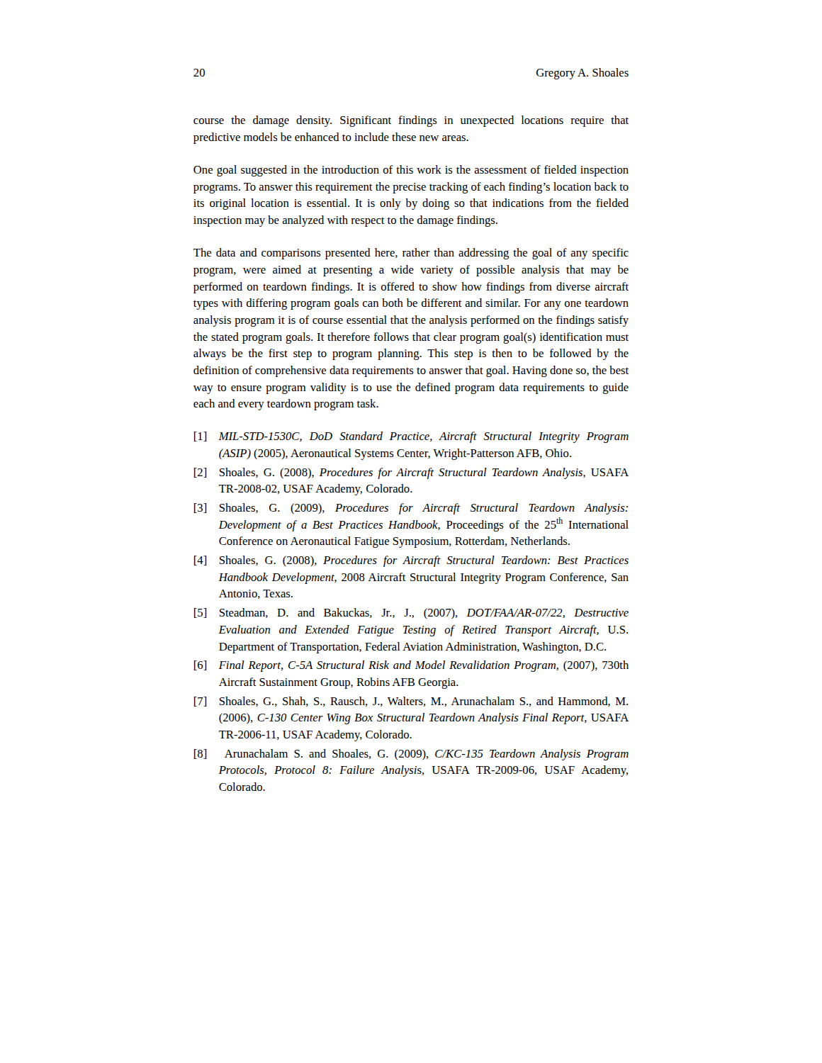20 Gregory A. Shoales
course the damage density. Significant findings in unexpected locations require that predictive models be enhanced to include these new areas.
One goal suggested in the introduction of this work is the assessment of fielded inspection programs. To answer this requirement the precise tracking of each finding’s location back to its original location is essential. It is only by doing so that indications from the fielded inspection may be analyzed with respect to the damage findings.
The data and comparisons presented here, rather than addressing the goal of any specific program, were aimed at presenting a wide variety of possible analysis that may be performed on teardown findings. It is offered to show how findings from diverse aircraft types with differing program goals can both be different and similar. For any one teardown analysis program it is of course essential that the analysis performed on the findings satisfy the stated program goals. It therefore follows that clear program goal(s) identification must always be the first step to program planning. This step is then to be followed by the definition of comprehensive data requirements to answer that goal. Having done so, the best way to ensure program validity is to use the defined program data requirements to guide each and every teardown program task.
MIL-STD-1530C, DoD Standard Practice, Aircraft Structural Integrity Program (ASIP) (2005), Aeronautical Systems Center, Wright-Patterson AFB, Ohio.
Shoales, G. (2008), Procedures for Aircraft Structural Teardown Analysis, USAFA TR-2008-02, USAF Academy, Colorado.
Shoales, G. (2009), Procedures for Aircraft Structural Teardown Analysis: Development of a Best Practices Handbook, Proceedings of the 25th International Conference on Aeronautical Fatigue Symposium, Rotterdam, Netherlands.
Shoales, G. (2008), Procedures for Aircraft Structural Teardown: Best Practices Handbook Development, 2008 Aircraft Structural Integrity Program Conference, San Antonio, Texas.
Steadman, D. and Bakuckas, Jr., J., (2007), DOT/FAA/AR-07/22, Destructive Evaluation and Extended Fatigue Testing of Retired Transport Aircraft, U.S. Department of Transportation, Federal Aviation Administration, Washington, D.C.
Final Report, C-5A Structural Risk and Model Revalidation Program, (2007), 730th Aircraft Sustainment Group, Robins AFB Georgia.
Shoales, G., Shah, S., Rausch, J., Walters, M., Arunachalam S., and Hammond, M. (2006), C-130 Center Wing Box Structural Teardown Analysis Final Report, USAFA TR-2006-11, USAF Academy, Colorado.
Arunachalam S. and Shoales, G. (2009), C/KC-135 Teardown Analysis Program Protocols, Protocol 8: Failure Analysis, USAFA TR-2009-06, USAF Academy, Colorado.